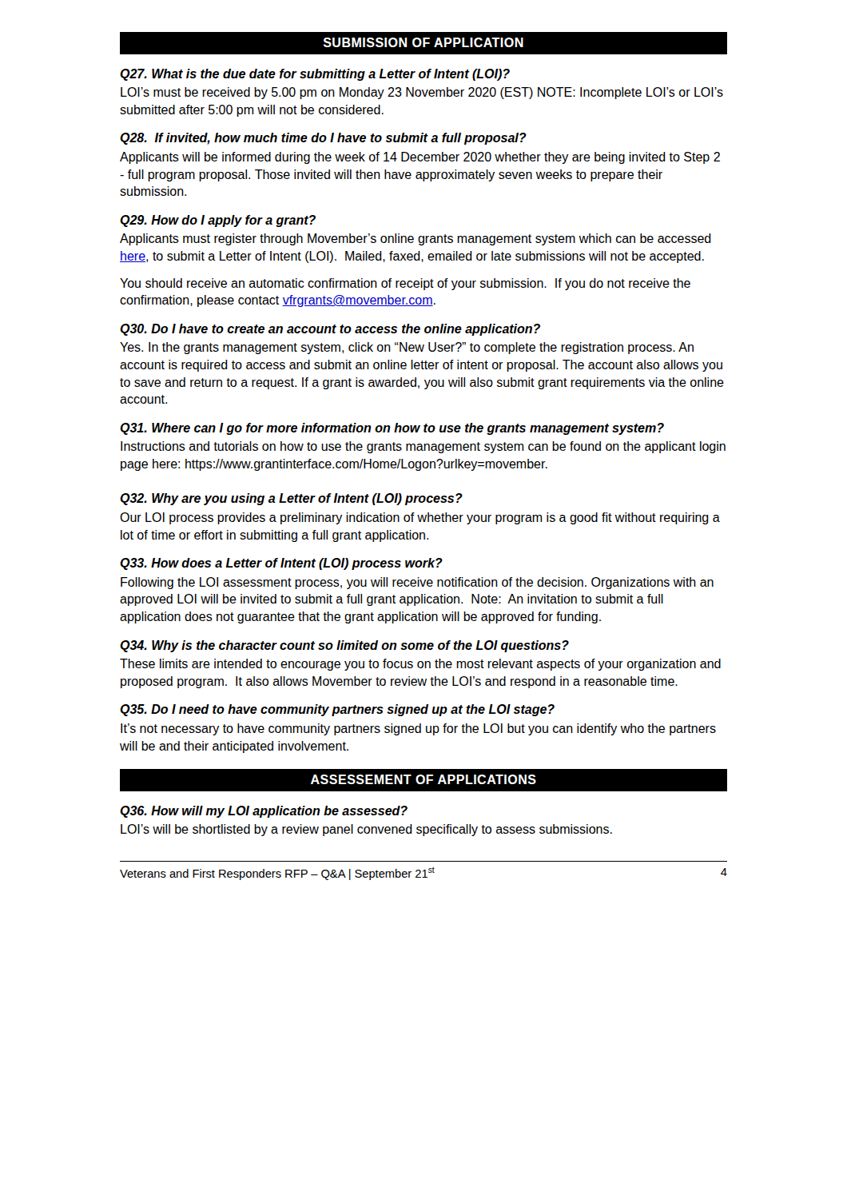SUBMISSION OF APPLICATION
Q27. What is the due date for submitting a Letter of Intent (LOI)?
LOI’s must be received by 5.00 pm on Monday 23 November 2020 (EST) NOTE: Incomplete LOI’s or LOI’s submitted after 5:00 pm will not be considered.
Q28. If invited, how much time do I have to submit a full proposal?
Applicants will be informed during the week of 14 December 2020 whether they are being invited to Step 2 - full program proposal. Those invited will then have approximately seven weeks to prepare their submission.
Q29. How do I apply for a grant?
Applicants must register through Movember’s online grants management system which can be accessed here, to submit a Letter of Intent (LOI). Mailed, faxed, emailed or late submissions will not be accepted.
You should receive an automatic confirmation of receipt of your submission. If you do not receive the confirmation, please contact vfrgrants@movember.com.
Q30. Do I have to create an account to access the online application?
Yes. In the grants management system, click on “New User?” to complete the registration process. An account is required to access and submit an online letter of intent or proposal. The account also allows you to save and return to a request. If a grant is awarded, you will also submit grant requirements via the online account.
Q31. Where can I go for more information on how to use the grants management system?
Instructions and tutorials on how to use the grants management system can be found on the applicant login page here: https://www.grantinterface.com/Home/Logon?urlkey=movember.
Q32. Why are you using a Letter of Intent (LOI) process?
Our LOI process provides a preliminary indication of whether your program is a good fit without requiring a lot of time or effort in submitting a full grant application.
Q33. How does a Letter of Intent (LOI) process work?
Following the LOI assessment process, you will receive notification of the decision. Organizations with an approved LOI will be invited to submit a full grant application. Note: An invitation to submit a full application does not guarantee that the grant application will be approved for funding.
Q34. Why is the character count so limited on some of the LOI questions?
These limits are intended to encourage you to focus on the most relevant aspects of your organization and proposed program. It also allows Movember to review the LOI’s and respond in a reasonable time.
Q35. Do I need to have community partners signed up at the LOI stage?
It’s not necessary to have community partners signed up for the LOI but you can identify who the partners will be and their anticipated involvement.
ASSESSEMENT OF APPLICATIONS
Q36. How will my LOI application be assessed?
LOI’s will be shortlisted by a review panel convened specifically to assess submissions.
Veterans and First Responders RFP – Q&A | September 21st 4